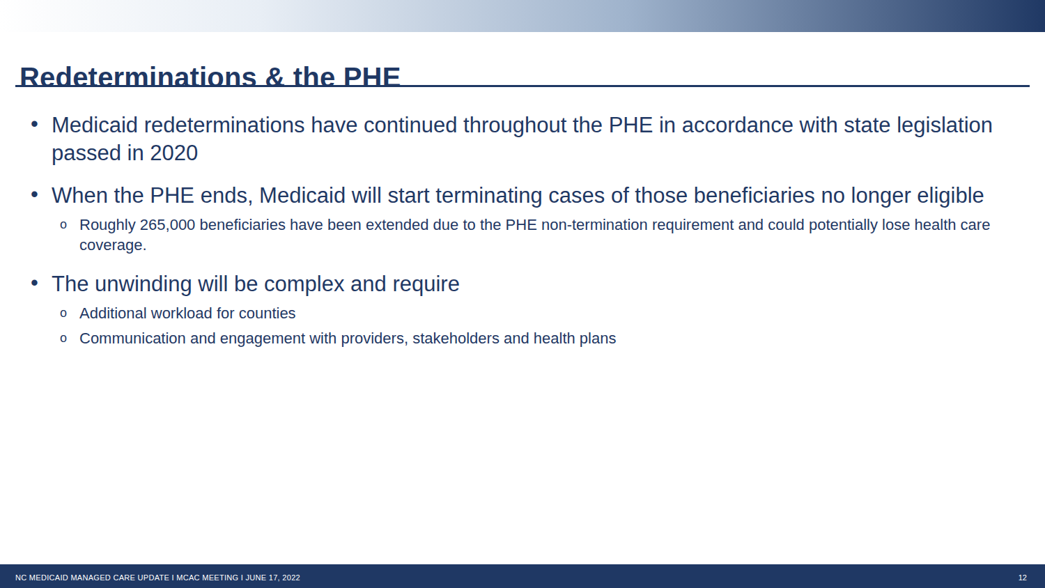Redeterminations & the PHE
Medicaid redeterminations have continued throughout the PHE in accordance with state legislation passed in 2020
When the PHE ends, Medicaid will start terminating cases of those beneficiaries no longer eligible
Roughly 265,000 beneficiaries have been extended due to the PHE non-termination requirement and could potentially lose health care coverage.
The unwinding will be complex and require
Additional workload for counties
Communication and engagement with providers, stakeholders and health plans
NC MEDICAID MANAGED CARE UPDATE I MCAC MEETING I JUNE 17, 2022
12